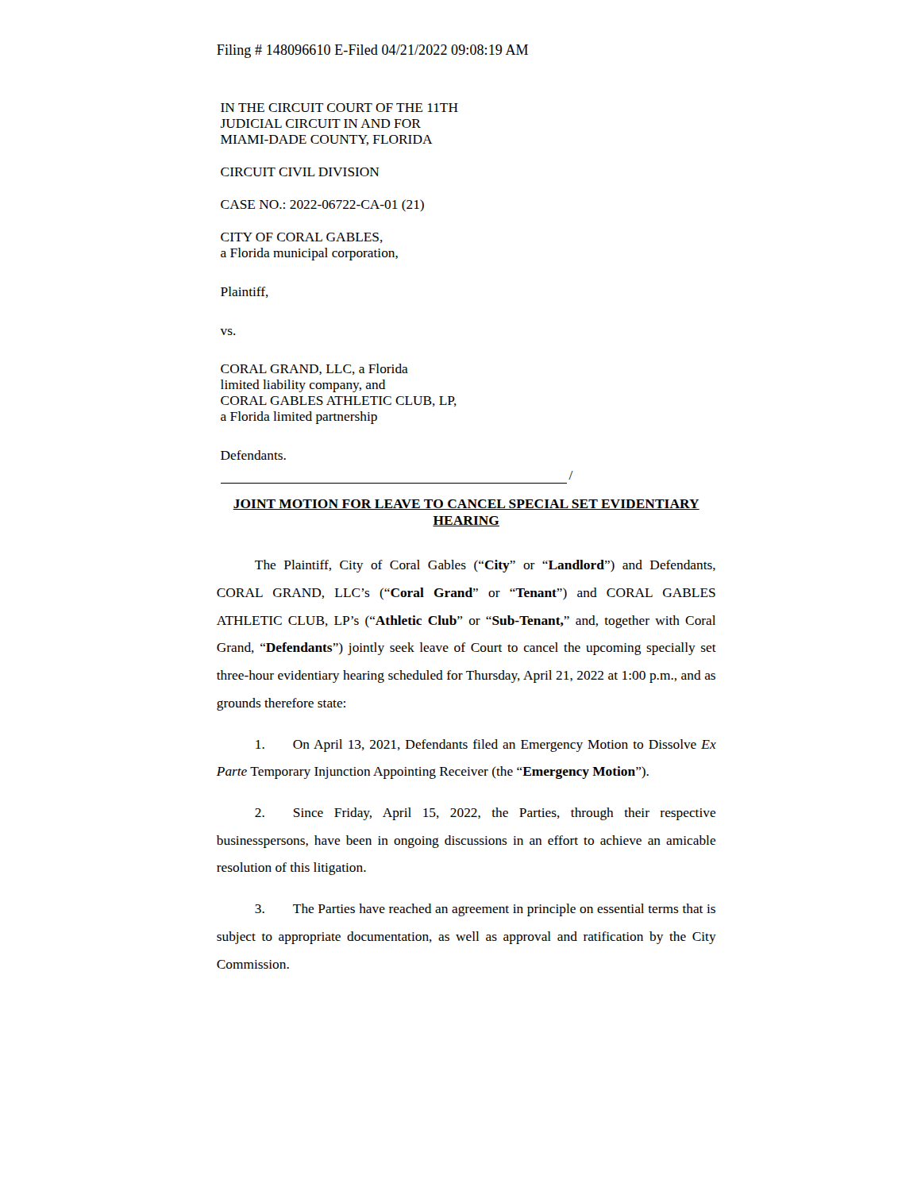Filing # 148096610 E-Filed 04/21/2022 09:08:19 AM
IN THE CIRCUIT COURT OF THE 11TH
JUDICIAL CIRCUIT IN AND FOR
MIAMI-DADE COUNTY, FLORIDA
CIRCUIT CIVIL DIVISION
CASE NO.: 2022-06722-CA-01 (21)
CITY OF CORAL GABLES,
a Florida municipal corporation,
Plaintiff,
vs.
CORAL GRAND, LLC, a Florida
limited liability company, and
CORAL GABLES ATHLETIC CLUB, LP,
a Florida limited partnership
Defendants.
/
JOINT MOTION FOR LEAVE TO CANCEL SPECIAL SET EVIDENTIARY HEARING
The Plaintiff, City of Coral Gables (“City” or “Landlord”) and Defendants, CORAL GRAND, LLC’s (“Coral Grand” or “Tenant”) and CORAL GABLES ATHLETIC CLUB, LP’s (“Athletic Club” or “Sub-Tenant,” and, together with Coral Grand, “Defendants”) jointly seek leave of Court to cancel the upcoming specially set three-hour evidentiary hearing scheduled for Thursday, April 21, 2022 at 1:00 p.m., and as grounds therefore state:
1. On April 13, 2021, Defendants filed an Emergency Motion to Dissolve Ex Parte Temporary Injunction Appointing Receiver (the “Emergency Motion”).
2. Since Friday, April 15, 2022, the Parties, through their respective businesspersons, have been in ongoing discussions in an effort to achieve an amicable resolution of this litigation.
3. The Parties have reached an agreement in principle on essential terms that is subject to appropriate documentation, as well as approval and ratification by the City Commission.